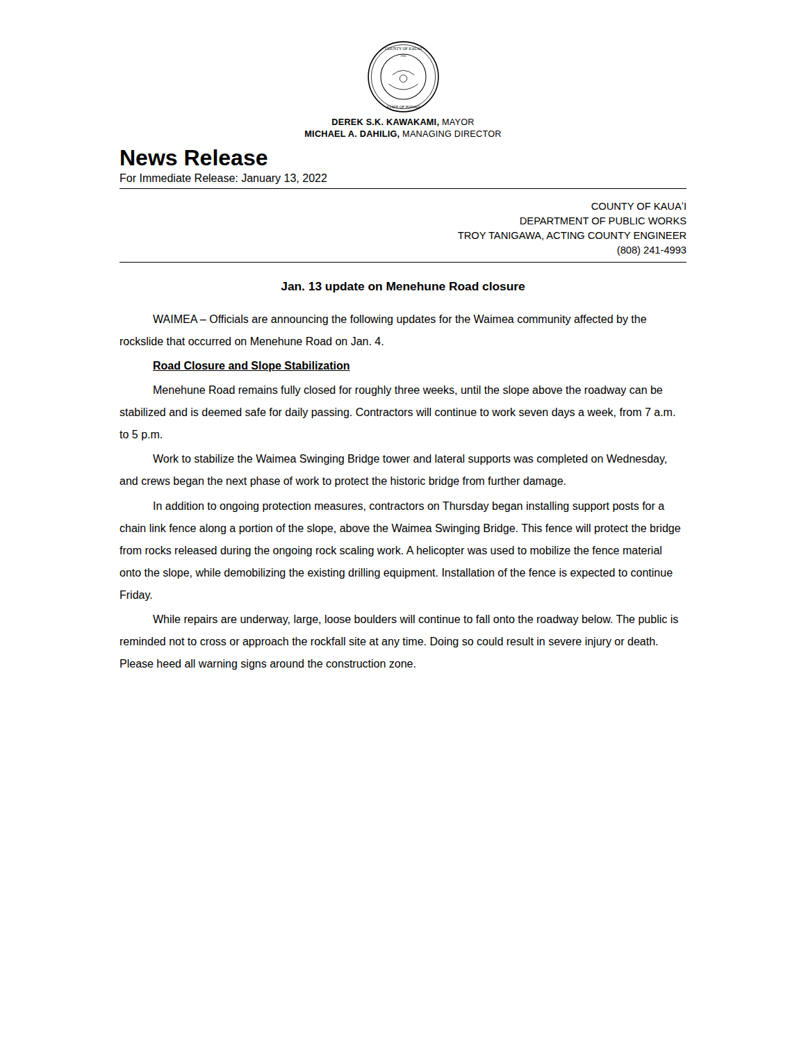DEREK S.K. KAWAKAMI, MAYOR
MICHAEL A. DAHILIG, MANAGING DIRECTOR
News Release
For Immediate Release: January 13, 2022
COUNTY OF KAUAʻI
DEPARTMENT OF PUBLIC WORKS
TROY TANIGAWA, ACTING COUNTY ENGINEER
(808) 241-4993
Jan. 13 update on Menehune Road closure
WAIMEA – Officials are announcing the following updates for the Waimea community affected by the rockslide that occurred on Menehune Road on Jan. 4.
Road Closure and Slope Stabilization
Menehune Road remains fully closed for roughly three weeks, until the slope above the roadway can be stabilized and is deemed safe for daily passing. Contractors will continue to work seven days a week, from 7 a.m. to 5 p.m.
Work to stabilize the Waimea Swinging Bridge tower and lateral supports was completed on Wednesday, and crews began the next phase of work to protect the historic bridge from further damage.
In addition to ongoing protection measures, contractors on Thursday began installing support posts for a chain link fence along a portion of the slope, above the Waimea Swinging Bridge. This fence will protect the bridge from rocks released during the ongoing rock scaling work. A helicopter was used to mobilize the fence material onto the slope, while demobilizing the existing drilling equipment. Installation of the fence is expected to continue Friday.
While repairs are underway, large, loose boulders will continue to fall onto the roadway below. The public is reminded not to cross or approach the rockfall site at any time. Doing so could result in severe injury or death. Please heed all warning signs around the construction zone.